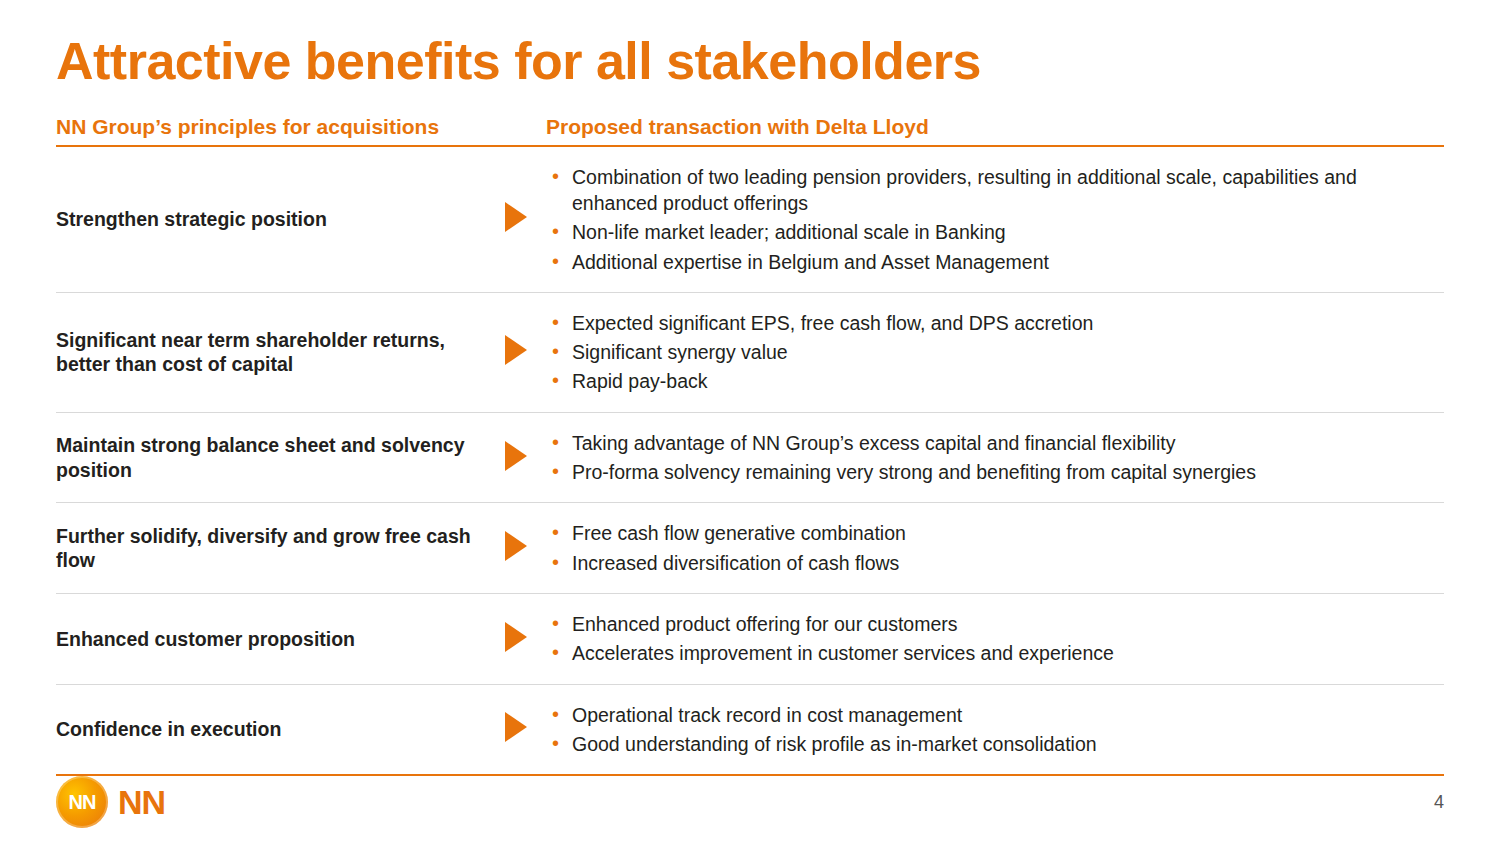Attractive benefits for all stakeholders
NN Group’s principles for acquisitions
Proposed transaction with Delta Lloyd
| Strengthen strategic position | | Combination of two leading pension providers, resulting in additional scale, capabilities and enhanced product offerings Non-life market leader; additional scale in Banking Additional expertise in Belgium and Asset Management |
| Significant near term shareholder returns, better than cost of capital | | Expected significant EPS, free cash flow, and DPS accretion Significant synergy value Rapid pay-back |
| Maintain strong balance sheet and solvency position | | Taking advantage of NN Group’s excess capital and financial flexibility Pro-forma solvency remaining very strong and benefiting from capital synergies |
| Further solidify, diversify and grow free cash flow | | Free cash flow generative combination Increased diversification of cash flows |
| Enhanced customer proposition | | Enhanced product offering for our customers Accelerates improvement in customer services and experience |
| Confidence in execution | | Operational track record in cost management Good understanding of risk profile as in-market consolidation |
NN
4